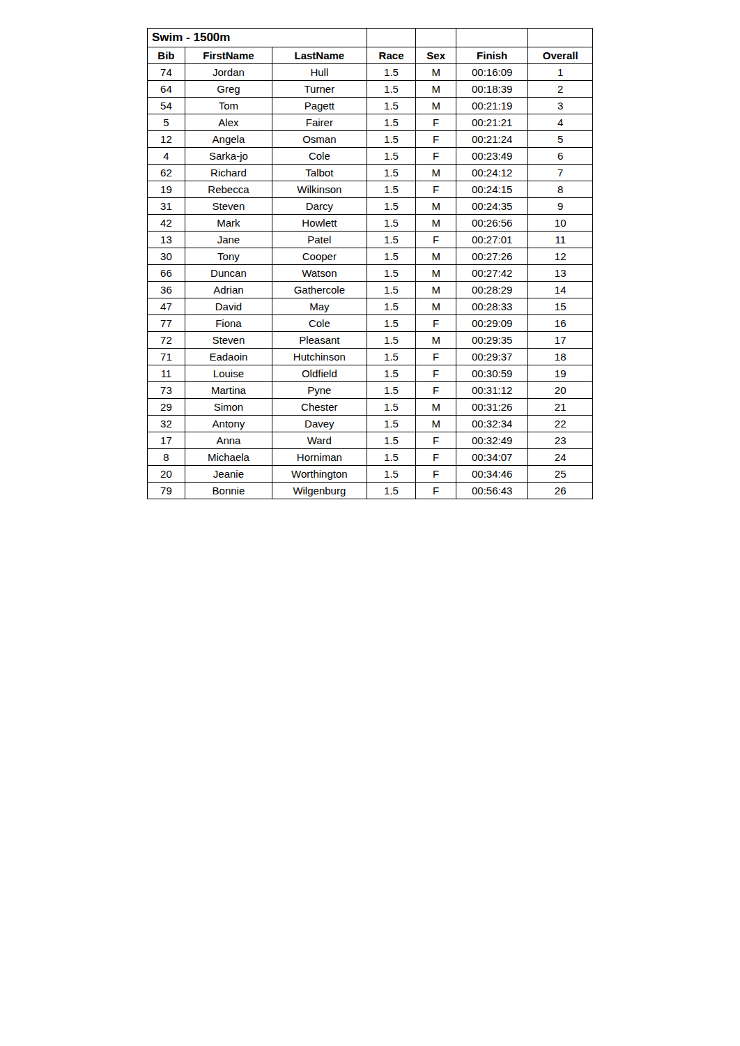| Swim - 1500m | | | | |
| Bib | FirstName | LastName | Race | Sex | Finish | Overall |
| 74 | Jordan | Hull | 1.5 | M | 00:16:09 | 1 |
| 64 | Greg | Turner | 1.5 | M | 00:18:39 | 2 |
| 54 | Tom | Pagett | 1.5 | M | 00:21:19 | 3 |
| 5 | Alex | Fairer | 1.5 | F | 00:21:21 | 4 |
| 12 | Angela | Osman | 1.5 | F | 00:21:24 | 5 |
| 4 | Sarka-jo | Cole | 1.5 | F | 00:23:49 | 6 |
| 62 | Richard | Talbot | 1.5 | M | 00:24:12 | 7 |
| 19 | Rebecca | Wilkinson | 1.5 | F | 00:24:15 | 8 |
| 31 | Steven | Darcy | 1.5 | M | 00:24:35 | 9 |
| 42 | Mark | Howlett | 1.5 | M | 00:26:56 | 10 |
| 13 | Jane | Patel | 1.5 | F | 00:27:01 | 11 |
| 30 | Tony | Cooper | 1.5 | M | 00:27:26 | 12 |
| 66 | Duncan | Watson | 1.5 | M | 00:27:42 | 13 |
| 36 | Adrian | Gathercole | 1.5 | M | 00:28:29 | 14 |
| 47 | David | May | 1.5 | M | 00:28:33 | 15 |
| 77 | Fiona | Cole | 1.5 | F | 00:29:09 | 16 |
| 72 | Steven | Pleasant | 1.5 | M | 00:29:35 | 17 |
| 71 | Eadaoin | Hutchinson | 1.5 | F | 00:29:37 | 18 |
| 11 | Louise | Oldfield | 1.5 | F | 00:30:59 | 19 |
| 73 | Martina | Pyne | 1.5 | F | 00:31:12 | 20 |
| 29 | Simon | Chester | 1.5 | M | 00:31:26 | 21 |
| 32 | Antony | Davey | 1.5 | M | 00:32:34 | 22 |
| 17 | Anna | Ward | 1.5 | F | 00:32:49 | 23 |
| 8 | Michaela | Horniman | 1.5 | F | 00:34:07 | 24 |
| 20 | Jeanie | Worthington | 1.5 | F | 00:34:46 | 25 |
| 79 | Bonnie | Wilgenburg | 1.5 | F | 00:56:43 | 26 |